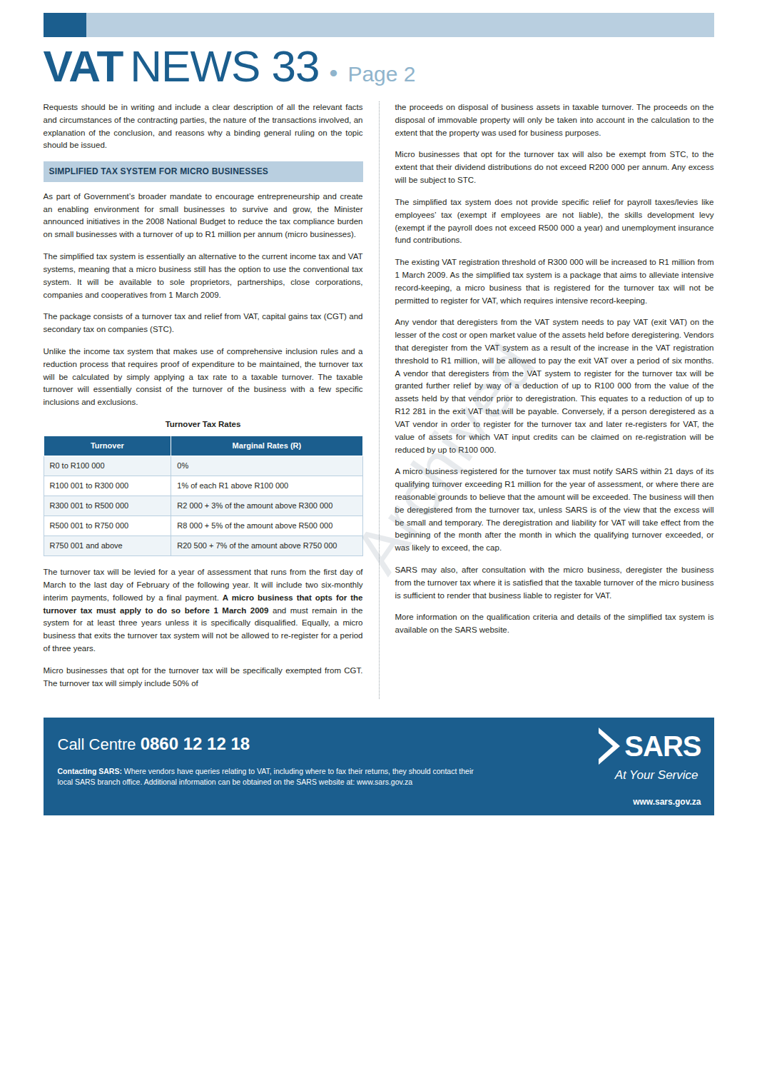VAT NEWS 33 • Page 2
Archived
Requests should be in writing and include a clear description of all the relevant facts and circumstances of the contracting parties, the nature of the transactions involved, an explanation of the conclusion, and reasons why a binding general ruling on the topic should be issued.
Simplified tax system for micro businesses
As part of Government’s broader mandate to encourage entrepreneurship and create an enabling environment for small businesses to survive and grow, the Minister announced initiatives in the 2008 National Budget to reduce the tax compliance burden on small businesses with a turnover of up to R1 million per annum (micro businesses).
The simplified tax system is essentially an alternative to the current income tax and VAT systems, meaning that a micro business still has the option to use the conventional tax system. It will be available to sole proprietors, partnerships, close corporations, companies and cooperatives from 1 March 2009.
The package consists of a turnover tax and relief from VAT, capital gains tax (CGT) and secondary tax on companies (STC).
Unlike the income tax system that makes use of comprehensive inclusion rules and a reduction process that requires proof of expenditure to be maintained, the turnover tax will be calculated by simply applying a tax rate to a taxable turnover. The taxable turnover will essentially consist of the turnover of the business with a few specific inclusions and exclusions.
Turnover Tax Rates
| Turnover | Marginal Rates (R) |
| --- | --- |
| R0 to R100 000 | 0% |
| R100 001 to R300 000 | 1% of each R1 above R100 000 |
| R300 001 to R500 000 | R2 000 + 3% of the amount above R300 000 |
| R500 001 to R750 000 | R8 000 + 5% of the amount above R500 000 |
| R750 001 and above | R20 500 + 7% of the amount above R750 000 |
The turnover tax will be levied for a year of assessment that runs from the first day of March to the last day of February of the following year. It will include two six-monthly interim payments, followed by a final payment. A micro business that opts for the turnover tax must apply to do so before 1 March 2009 and must remain in the system for at least three years unless it is specifically disqualified. Equally, a micro business that exits the turnover tax system will not be allowed to re-register for a period of three years.
Micro businesses that opt for the turnover tax will be specifically exempted from CGT. The turnover tax will simply include 50% of
the proceeds on disposal of business assets in taxable turnover. The proceeds on the disposal of immovable property will only be taken into account in the calculation to the extent that the property was used for business purposes.
Micro businesses that opt for the turnover tax will also be exempt from STC, to the extent that their dividend distributions do not exceed R200 000 per annum. Any excess will be subject to STC.
The simplified tax system does not provide specific relief for payroll taxes/levies like employees’ tax (exempt if employees are not liable), the skills development levy (exempt if the payroll does not exceed R500 000 a year) and unemployment insurance fund contributions.
The existing VAT registration threshold of R300 000 will be increased to R1 million from 1 March 2009. As the simplified tax system is a package that aims to alleviate intensive record-keeping, a micro business that is registered for the turnover tax will not be permitted to register for VAT, which requires intensive record-keeping.
Any vendor that deregisters from the VAT system needs to pay VAT (exit VAT) on the lesser of the cost or open market value of the assets held before deregistering. Vendors that deregister from the VAT system as a result of the increase in the VAT registration threshold to R1 million, will be allowed to pay the exit VAT over a period of six months. A vendor that deregisters from the VAT system to register for the turnover tax will be granted further relief by way of a deduction of up to R100 000 from the value of the assets held by that vendor prior to deregistration. This equates to a reduction of up to R12 281 in the exit VAT that will be payable. Conversely, if a person deregistered as a VAT vendor in order to register for the turnover tax and later re-registers for VAT, the value of assets for which VAT input credits can be claimed on re-registration will be reduced by up to R100 000.
A micro business registered for the turnover tax must notify SARS within 21 days of its qualifying turnover exceeding R1 million for the year of assessment, or where there are reasonable grounds to believe that the amount will be exceeded. The business will then be deregistered from the turnover tax, unless SARS is of the view that the excess will be small and temporary. The deregistration and liability for VAT will take effect from the beginning of the month after the month in which the qualifying turnover exceeded, or was likely to exceed, the cap.
SARS may also, after consultation with the micro business, deregister the business from the turnover tax where it is satisfied that the taxable turnover of the micro business is sufficient to render that business liable to register for VAT.
More information on the qualification criteria and details of the simplified tax system is available on the SARS website.
Call Centre 0860 12 12 18
Contacting SARS: Where vendors have queries relating to VAT, including where to fax their returns, they should contact their local SARS branch office. Additional information can be obtained on the SARS website at: www.sars.gov.za
SARS
At Your Service
www.sars.gov.za